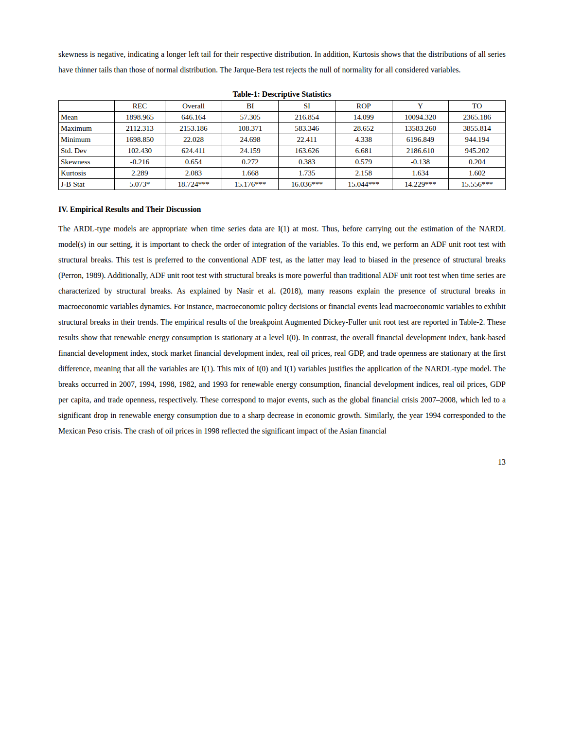skewness is negative, indicating a longer left tail for their respective distribution. In addition, Kurtosis shows that the distributions of all series have thinner tails than those of normal distribution. The Jarque-Bera test rejects the null of normality for all considered variables.
Table-1: Descriptive Statistics
| | REC | Overall | BI | SI | ROP | Y | TO |
| --- | --- | --- | --- | --- | --- | --- | --- |
| Mean | 1898.965 | 646.164 | 57.305 | 216.854 | 14.099 | 10094.320 | 2365.186 |
| Maximum | 2112.313 | 2153.186 | 108.371 | 583.346 | 28.652 | 13583.260 | 3855.814 |
| Minimum | 1698.850 | 22.028 | 24.698 | 22.411 | 4.338 | 6196.849 | 944.194 |
| Std. Dev | 102.430 | 624.411 | 24.159 | 163.626 | 6.681 | 2186.610 | 945.202 |
| Skewness | -0.216 | 0.654 | 0.272 | 0.383 | 0.579 | -0.138 | 0.204 |
| Kurtosis | 2.289 | 2.083 | 1.668 | 1.735 | 2.158 | 1.634 | 1.602 |
| J-B Stat | 5.073* | 18.724*** | 15.176*** | 16.036*** | 15.044*** | 14.229*** | 15.556*** |
IV. Empirical Results and Their Discussion
The ARDL-type models are appropriate when time series data are I(1) at most. Thus, before carrying out the estimation of the NARDL model(s) in our setting, it is important to check the order of integration of the variables. To this end, we perform an ADF unit root test with structural breaks. This test is preferred to the conventional ADF test, as the latter may lead to biased in the presence of structural breaks (Perron, 1989). Additionally, ADF unit root test with structural breaks is more powerful than traditional ADF unit root test when time series are characterized by structural breaks. As explained by Nasir et al. (2018), many reasons explain the presence of structural breaks in macroeconomic variables dynamics. For instance, macroeconomic policy decisions or financial events lead macroeconomic variables to exhibit structural breaks in their trends. The empirical results of the breakpoint Augmented Dickey-Fuller unit root test are reported in Table-2. These results show that renewable energy consumption is stationary at a level I(0). In contrast, the overall financial development index, bank-based financial development index, stock market financial development index, real oil prices, real GDP, and trade openness are stationary at the first difference, meaning that all the variables are I(1). This mix of I(0) and I(1) variables justifies the application of the NARDL-type model. The breaks occurred in 2007, 1994, 1998, 1982, and 1993 for renewable energy consumption, financial development indices, real oil prices, GDP per capita, and trade openness, respectively. These correspond to major events, such as the global financial crisis 2007–2008, which led to a significant drop in renewable energy consumption due to a sharp decrease in economic growth. Similarly, the year 1994 corresponded to the Mexican Peso crisis. The crash of oil prices in 1998 reflected the significant impact of the Asian financial
13